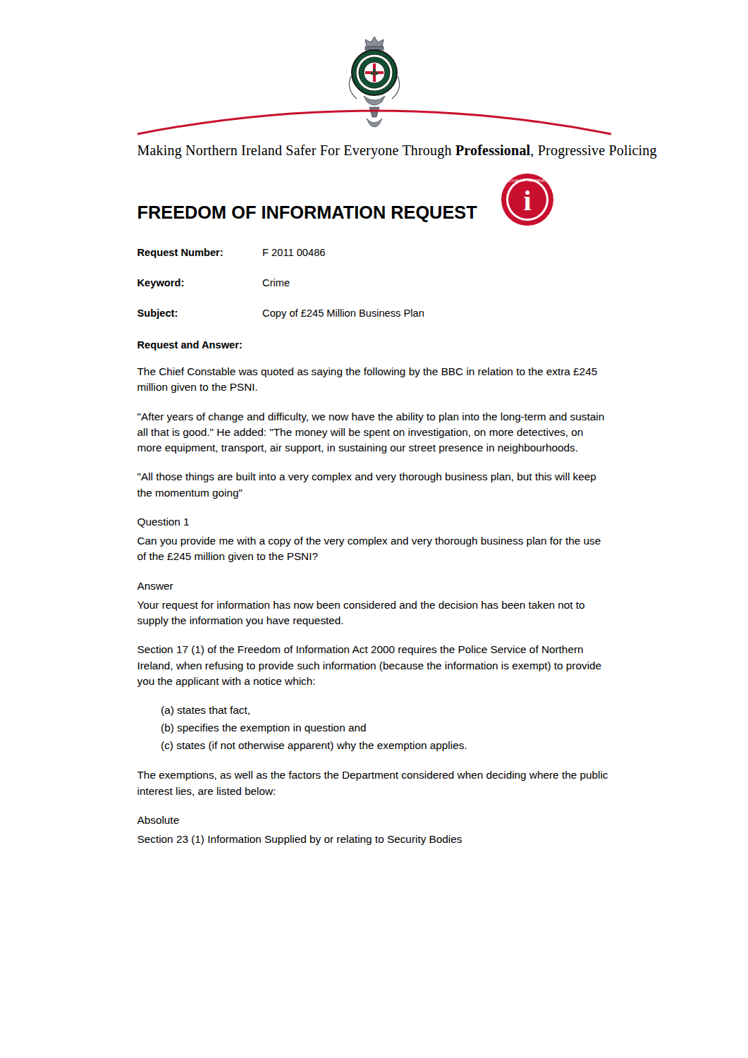Making Northern Ireland Safer For Everyone Through Professional, Progressive Policing
FREEDOM OF INFORMATION REQUEST
i FREEDOM OF INFORMATION
Request Number: F 2011 00486
Keyword: Crime
Subject: Copy of £245 Million Business Plan
Request and Answer:
The Chief Constable was quoted as saying the following by the BBC in relation to the extra £245 million given to the PSNI.
"After years of change and difficulty, we now have the ability to plan into the long-term and sustain all that is good." He added: "The money will be spent on investigation, on more detectives, on more equipment, transport, air support, in sustaining our street presence in neighbourhoods.
"All those things are built into a very complex and very thorough business plan, but this will keep the momentum going"
Question 1
Can you provide me with a copy of the very complex and very thorough business plan for the use of the £245 million given to the PSNI?
Answer
Your request for information has now been considered and the decision has been taken not to supply the information you have requested.
Section 17 (1) of the Freedom of Information Act 2000 requires the Police Service of Northern Ireland, when refusing to provide such information (because the information is exempt) to provide you the applicant with a notice which:
(a) states that fact,
(b) specifies the exemption in question and
(c) states (if not otherwise apparent) why the exemption applies.
The exemptions, as well as the factors the Department considered when deciding where the public interest lies, are listed below:
Absolute
Section 23 (1) Information Supplied by or relating to Security Bodies